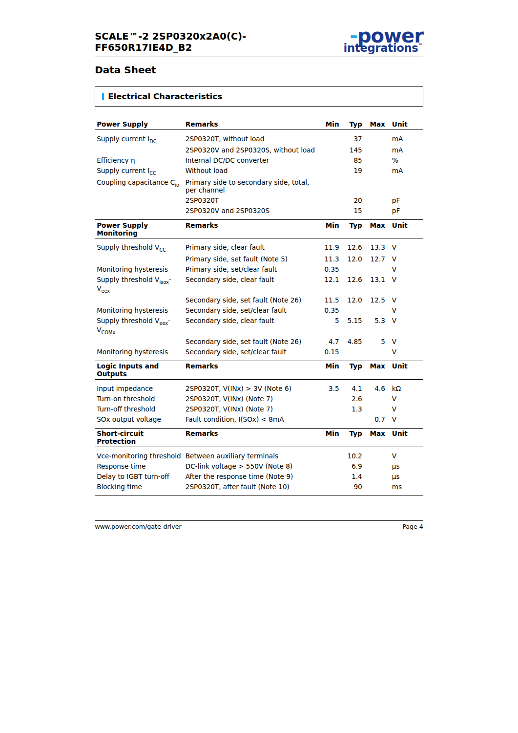SCALE™-2 2SP0320x2A0(C)-FF650R17IE4D_B2
-power
integrations™
Data Sheet
Electrical Characteristics
| Power Supply | Remarks | Min | Typ | Max | Unit |
| --- | --- | --- | --- | --- | --- |
| Supply current I DC | 2SP0320T, without load | | 37 | | mA |
| | 2SP0320V and 2SP0320S, without load | | 145 | | mA |
| Efficiency η | Internal DC/DC converter | | 85 | | % |
| Supply current I CC | Without load | | 19 | | mA |
| Coupling capacitance C io | Primary side to secondary side, total, per channel | | | | |
| | 2SP0320T | | 20 | | pF |
| | 2SP0320V and 2SP0320S | | 15 | | pF |
| Power Supply Monitoring | Remarks | Min | Typ | Max | Unit |
| Supply threshold V CC | Primary side, clear fault | 11.9 | 12.6 | 13.3 | V |
| | Primary side, set fault (Note 5) | 11.3 | 12.0 | 12.7 | V |
| Monitoring hysteresis | Primary side, set/clear fault | 0.35 | | | V |
| Supply threshold V isox -V eex | Secondary side, clear fault | 12.1 | 12.6 | 13.1 | V |
| | Secondary side, set fault (Note 26) | 11.5 | 12.0 | 12.5 | V |
| Monitoring hysteresis | Secondary side, set/clear fault | 0.35 | | | V |
| Supply threshold V eex -V COMx | Secondary side, clear fault | 5 | 5.15 | 5.3 | V |
| | Secondary side, set fault (Note 26) | 4.7 | 4.85 | 5 | V |
| Monitoring hysteresis | Secondary side, set/clear fault | 0.15 | | | V |
| Logic Inputs and Outputs | Remarks | Min | Typ | Max | Unit |
| Input impedance | 2SP0320T, V(INx) > 3V (Note 6) | 3.5 | 4.1 | 4.6 | kΩ |
| Turn-on threshold | 2SP0320T, V(INx) (Note 7) | | 2.6 | | V |
| Turn-off threshold | 2SP0320T, V(INx) (Note 7) | | 1.3 | | V |
| SOx output voltage | Fault condition, I(SOx) < 8mA | | | 0.7 | V |
| Short-circuit Protection | Remarks | Min | Typ | Max | Unit |
| Vce-monitoring threshold | Between auxiliary terminals | | 10.2 | | V |
| Response time | DC-link voltage > 550V (Note 8) | | 6.9 | | µs |
| Delay to IGBT turn-off | After the response time (Note 9) | | 1.4 | | µs |
| Blocking time | 2SP0320T, after fault (Note 10) | | 90 | | ms |
www.power.com/gate-driver Page 4